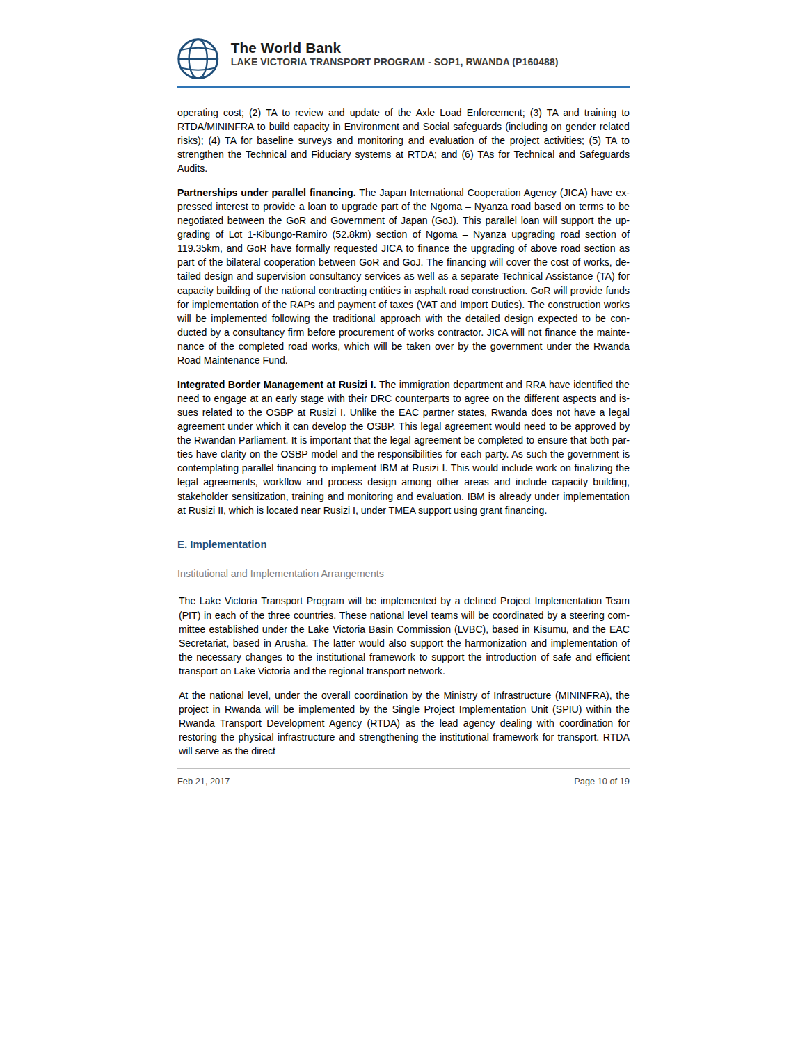The World Bank
LAKE VICTORIA TRANSPORT PROGRAM - SOP1, RWANDA (P160488)
operating cost; (2) TA to review and update of the Axle Load Enforcement; (3) TA and training to RTDA/MININFRA to build capacity in Environment and Social safeguards (including on gender related risks); (4) TA for baseline surveys and monitoring and evaluation of the project activities; (5) TA to strengthen the Technical and Fiduciary systems at RTDA; and (6) TAs for Technical and Safeguards Audits.
Partnerships under parallel financing. The Japan International Cooperation Agency (JICA) have expressed interest to provide a loan to upgrade part of the Ngoma – Nyanza road based on terms to be negotiated between the GoR and Government of Japan (GoJ). This parallel loan will support the upgrading of Lot 1-Kibungo-Ramiro (52.8km) section of Ngoma – Nyanza upgrading road section of 119.35km, and GoR have formally requested JICA to finance the upgrading of above road section as part of the bilateral cooperation between GoR and GoJ. The financing will cover the cost of works, detailed design and supervision consultancy services as well as a separate Technical Assistance (TA) for capacity building of the national contracting entities in asphalt road construction. GoR will provide funds for implementation of the RAPs and payment of taxes (VAT and Import Duties). The construction works will be implemented following the traditional approach with the detailed design expected to be conducted by a consultancy firm before procurement of works contractor. JICA will not finance the maintenance of the completed road works, which will be taken over by the government under the Rwanda Road Maintenance Fund.
Integrated Border Management at Rusizi I. The immigration department and RRA have identified the need to engage at an early stage with their DRC counterparts to agree on the different aspects and issues related to the OSBP at Rusizi I. Unlike the EAC partner states, Rwanda does not have a legal agreement under which it can develop the OSBP. This legal agreement would need to be approved by the Rwandan Parliament. It is important that the legal agreement be completed to ensure that both parties have clarity on the OSBP model and the responsibilities for each party. As such the government is contemplating parallel financing to implement IBM at Rusizi I. This would include work on finalizing the legal agreements, workflow and process design among other areas and include capacity building, stakeholder sensitization, training and monitoring and evaluation. IBM is already under implementation at Rusizi II, which is located near Rusizi I, under TMEA support using grant financing.
E. Implementation
Institutional and Implementation Arrangements
The Lake Victoria Transport Program will be implemented by a defined Project Implementation Team (PIT) in each of the three countries. These national level teams will be coordinated by a steering committee established under the Lake Victoria Basin Commission (LVBC), based in Kisumu, and the EAC Secretariat, based in Arusha. The latter would also support the harmonization and implementation of the necessary changes to the institutional framework to support the introduction of safe and efficient transport on Lake Victoria and the regional transport network.
At the national level, under the overall coordination by the Ministry of Infrastructure (MININFRA), the project in Rwanda will be implemented by the Single Project Implementation Unit (SPIU) within the Rwanda Transport Development Agency (RTDA) as the lead agency dealing with coordination for restoring the physical infrastructure and strengthening the institutional framework for transport. RTDA will serve as the direct
Feb 21, 2017
Page 10 of 19